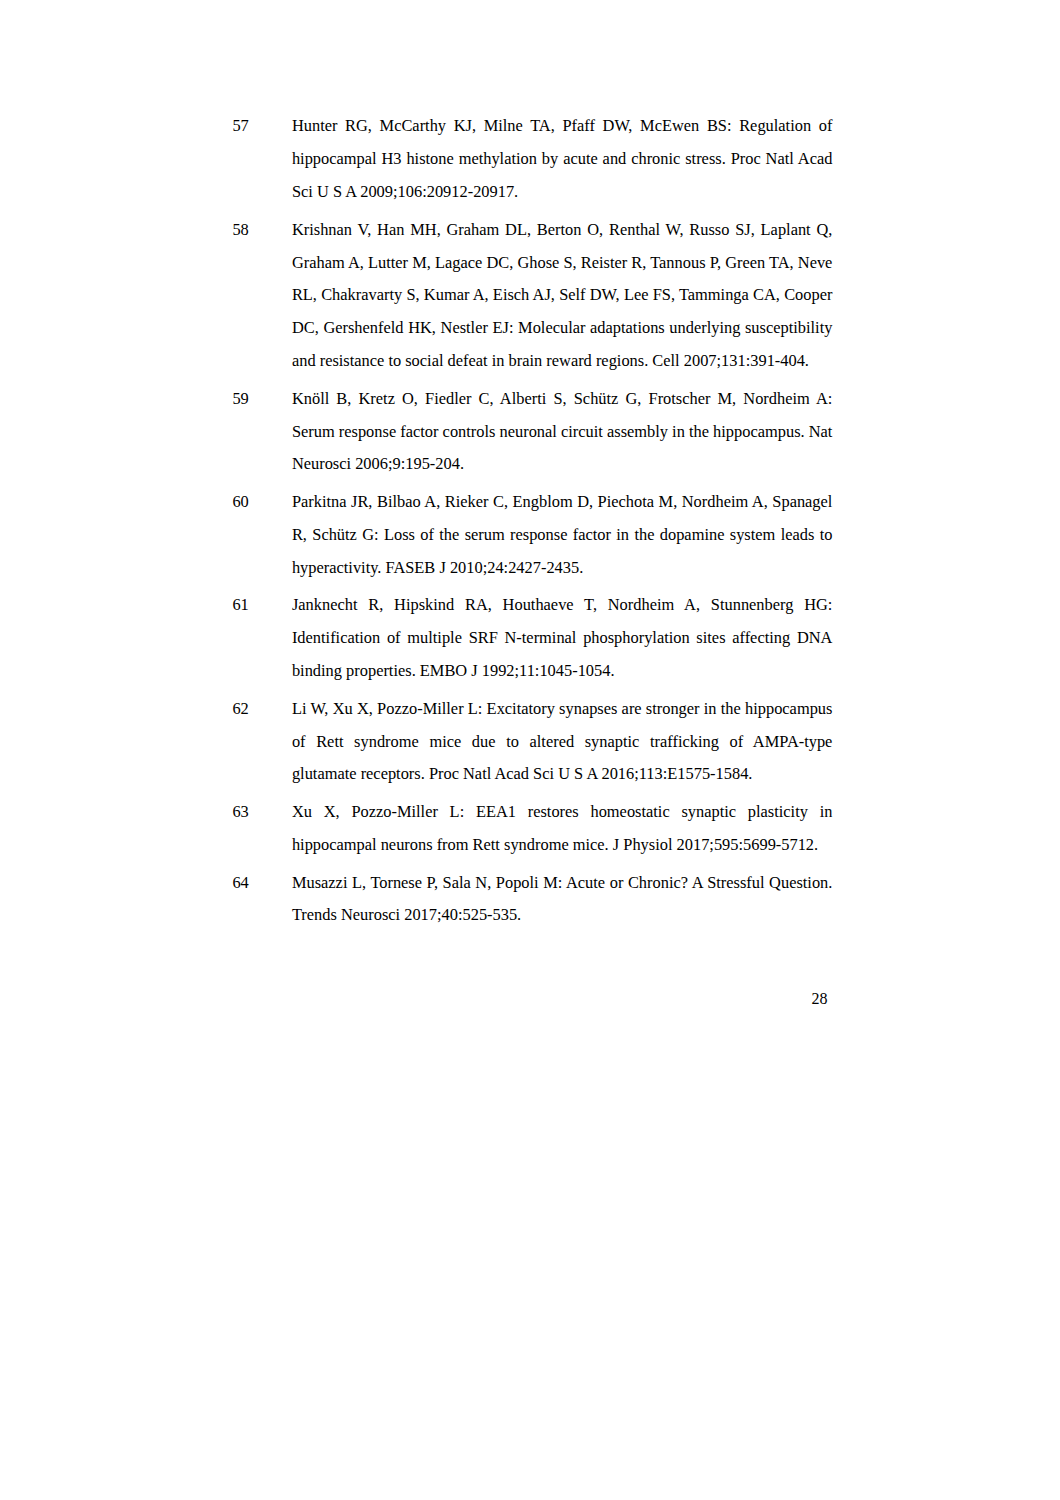57 Hunter RG, McCarthy KJ, Milne TA, Pfaff DW, McEwen BS: Regulation of hippocampal H3 histone methylation by acute and chronic stress. Proc Natl Acad Sci U S A 2009;106:20912-20917.
58 Krishnan V, Han MH, Graham DL, Berton O, Renthal W, Russo SJ, Laplant Q, Graham A, Lutter M, Lagace DC, Ghose S, Reister R, Tannous P, Green TA, Neve RL, Chakravarty S, Kumar A, Eisch AJ, Self DW, Lee FS, Tamminga CA, Cooper DC, Gershenfeld HK, Nestler EJ: Molecular adaptations underlying susceptibility and resistance to social defeat in brain reward regions. Cell 2007;131:391-404.
59 Knöll B, Kretz O, Fiedler C, Alberti S, Schütz G, Frotscher M, Nordheim A: Serum response factor controls neuronal circuit assembly in the hippocampus. Nat Neurosci 2006;9:195-204.
60 Parkitna JR, Bilbao A, Rieker C, Engblom D, Piechota M, Nordheim A, Spanagel R, Schütz G: Loss of the serum response factor in the dopamine system leads to hyperactivity. FASEB J 2010;24:2427-2435.
61 Janknecht R, Hipskind RA, Houthaeve T, Nordheim A, Stunnenberg HG: Identification of multiple SRF N-terminal phosphorylation sites affecting DNA binding properties. EMBO J 1992;11:1045-1054.
62 Li W, Xu X, Pozzo-Miller L: Excitatory synapses are stronger in the hippocampus of Rett syndrome mice due to altered synaptic trafficking of AMPA-type glutamate receptors. Proc Natl Acad Sci U S A 2016;113:E1575-1584.
63 Xu X, Pozzo-Miller L: EEA1 restores homeostatic synaptic plasticity in hippocampal neurons from Rett syndrome mice. J Physiol 2017;595:5699-5712.
64 Musazzi L, Tornese P, Sala N, Popoli M: Acute or Chronic? A Stressful Question. Trends Neurosci 2017;40:525-535.
28